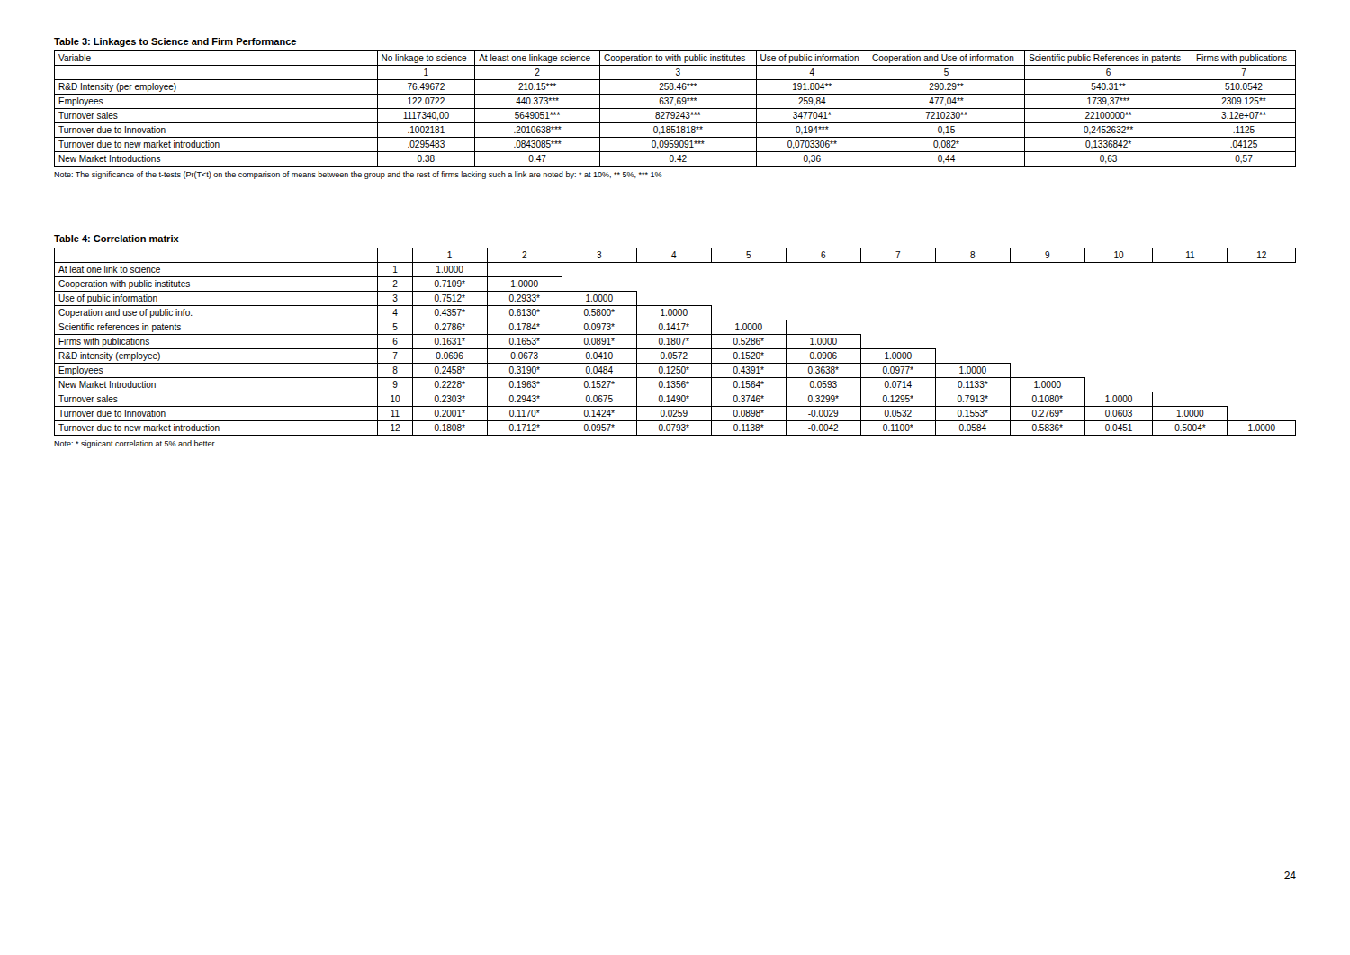Table 3: Linkages to Science and Firm Performance
| Variable | No linkage to science | At least one linkage science | Cooperation to with public institutes | Use of public information | Cooperation and Use of information | Scientific public References in patents | Firms with publications |
| --- | --- | --- | --- | --- | --- | --- | --- |
| | 1 | 2 | 3 | 4 | 5 | 6 | 7 |
| R&D Intensity (per employee) | 76.49672 | 210.15*** | 258.46*** | 191.804** | 290.29** | 540.31** | 510.0542 |
| Employees | 122.0722 | 440.373*** | 637,69*** | 259,84 | 477,04** | 1739,37*** | 2309.125** |
| Turnover sales | 1117340,00 | 5649051*** | 8279243*** | 3477041* | 7210230** | 22100000** | 3.12e+07** |
| Turnover due to Innovation | .1002181 | .2010638*** | 0,1851818** | 0,194*** | 0,15 | 0,2452632** | .1125 |
| Turnover due to new market introduction | .0295483 | .0843085*** | 0,0959091*** | 0,0703306** | 0,082* | 0,1336842* | .04125 |
| New Market Introductions | 0.38 | 0.47 | 0.42 | 0,36 | 0,44 | 0,63 | 0,57 |
Note: The significance of the t-tests (Pr(T<t) on the comparison of means between the group and the rest of firms lacking such a link are noted by: * at 10%, ** 5%, *** 1%
Table 4: Correlation matrix
| | | 1 | 2 | 3 | 4 | 5 | 6 | 7 | 8 | 9 | 10 | 11 | 12 |
| --- | --- | --- | --- | --- | --- | --- | --- | --- | --- | --- | --- | --- | --- |
| At leat one link to science | 1 | 1.0000 | | | | | | | | | | | |
| Cooperation with public institutes | 2 | 0.7109* | 1.0000 | | | | | | | | | | |
| Use of public information | 3 | 0.7512* | 0.2933* | 1.0000 | | | | | | | | | |
| Coperation and use of public info. | 4 | 0.4357* | 0.6130* | 0.5800* | 1.0000 | | | | | | | | |
| Scientific references in patents | 5 | 0.2786* | 0.1784* | 0.0973* | 0.1417* | 1.0000 | | | | | | | |
| Firms with publications | 6 | 0.1631* | 0.1653* | 0.0891* | 0.1807* | 0.5286* | 1.0000 | | | | | | |
| R&D intensity (employee) | 7 | 0.0696 | 0.0673 | 0.0410 | 0.0572 | 0.1520* | 0.0906 | 1.0000 | | | | | |
| Employees | 8 | 0.2458* | 0.3190* | 0.0484 | 0.1250* | 0.4391* | 0.3638* | 0.0977* | 1.0000 | | | | |
| New Market Introduction | 9 | 0.2228* | 0.1963* | 0.1527* | 0.1356* | 0.1564* | 0.0593 | 0.0714 | 0.1133* | 1.0000 | | | |
| Turnover sales | 10 | 0.2303* | 0.2943* | 0.0675 | 0.1490* | 0.3746* | 0.3299* | 0.1295* | 0.7913* | 0.1080* | 1.0000 | | |
| Turnover due to Innovation | 11 | 0.2001* | 0.1170* | 0.1424* | 0.0259 | 0.0898* | -0.0029 | 0.0532 | 0.1553* | 0.2769* | 0.0603 | 1.0000 | |
| Turnover due to new market introduction | 12 | 0.1808* | 0.1712* | 0.0957* | 0.0793* | 0.1138* | -0.0042 | 0.1100* | 0.0584 | 0.5836* | 0.0451 | 0.5004* | 1.0000 |
Note: * signicant correlation at 5% and better.
24